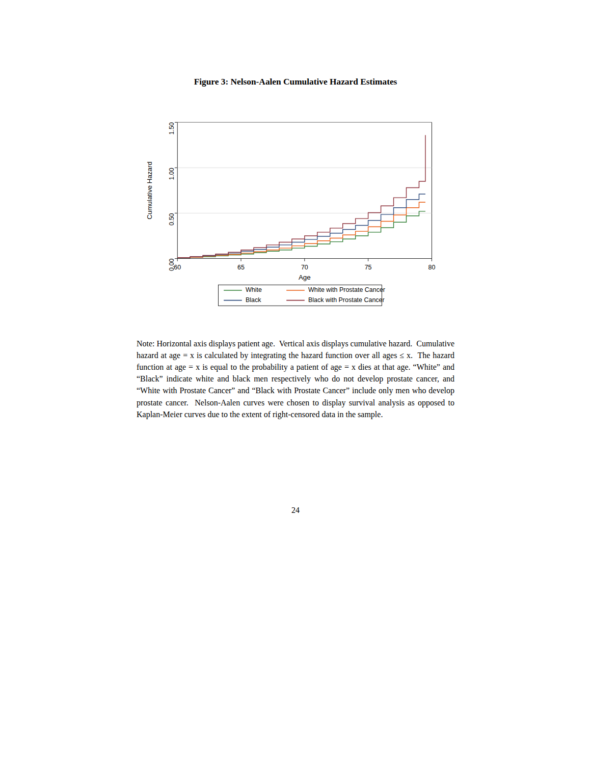Figure 3: Nelson-Aalen Cumulative Hazard Estimates
0.00 0.50 1.00 1.50 Cumulative Hazard 60 65 70 75 80 Age White Black White with Prostate Cancer Black with Prostate Cancer
Note: Horizontal axis displays patient age. Vertical axis displays cumulative hazard. Cumulative hazard at age = x is calculated by integrating the hazard function over all ages ≤ x. The hazard function at age = x is equal to the probability a patient of age = x dies at that age. “White” and “Black” indicate white and black men respectively who do not develop prostate cancer, and “White with Prostate Cancer” and “Black with Prostate Cancer” include only men who develop prostate cancer. Nelson-Aalen curves were chosen to display survival analysis as opposed to Kaplan-Meier curves due to the extent of right-censored data in the sample.
24